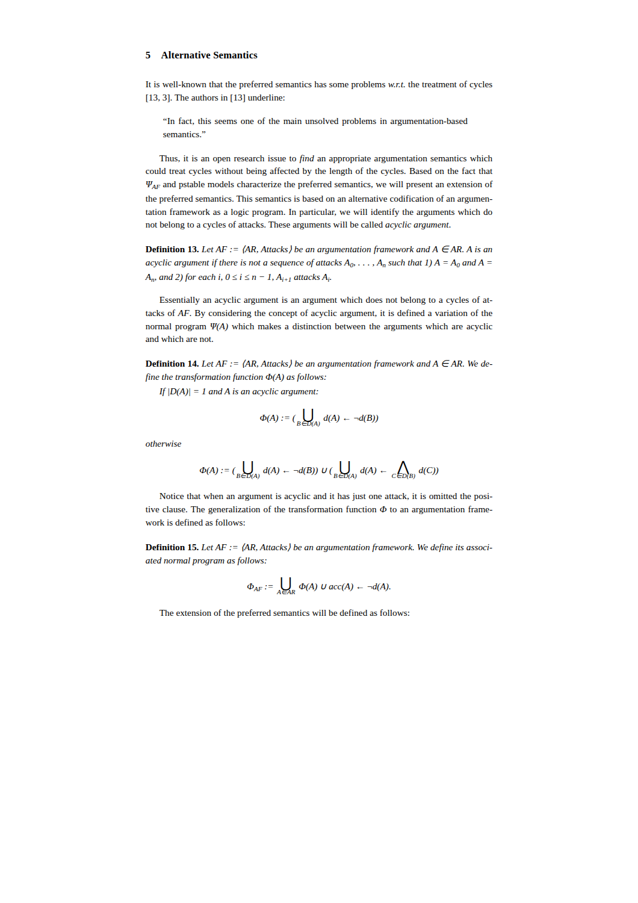5 Alternative Semantics
It is well-known that the preferred semantics has some problems w.r.t. the treatment of cycles [13, 3]. The authors in [13] underline:
“In fact, this seems one of the main unsolved problems in argumentation-based semantics.”
Thus, it is an open research issue to find an appropriate argumentation semantics which could treat cycles without being affected by the length of the cycles. Based on the fact that ΨAF and pstable models characterize the preferred semantics, we will present an extension of the preferred semantics. This semantics is based on an alternative codification of an argumentation framework as a logic program. In particular, we will identify the arguments which do not belong to a cycles of attacks. These arguments will be called acyclic argument.
Definition 13. Let AF := ⟨AR, Attacks⟩ be an argumentation framework and A ∈ AR. A is an acyclic argument if there is not a sequence of attacks A0, . . . , An such that 1) A = A0 and A = An, and 2) for each i, 0 ≤ i ≤ n − 1, Ai+1 attacks Ai.
Essentially an acyclic argument is an argument which does not belong to a cycles of attacks of AF. By considering the concept of acyclic argument, it is defined a variation of the normal program Ψ(A) which makes a distinction between the arguments which are acyclic and which are not.
Definition 14. Let AF := ⟨AR, Attacks⟩ be an argumentation framework and A ∈ AR. We define the transformation function Φ(A) as follows:
If |D(A)| = 1 and A is an acyclic argument:
Φ(A) := (⋃B∈D(A) d(A) ← ¬d(B))
otherwise
Φ(A) := (⋃B∈D(A) d(A) ← ¬d(B)) ∪ (⋃B∈D(A) d(A) ← ⋀C∈D(B) d(C))
Notice that when an argument is acyclic and it has just one attack, it is omitted the positive clause. The generalization of the transformation function Φ to an argumentation framework is defined as follows:
Definition 15. Let AF := ⟨AR, Attacks⟩ be an argumentation framework. We define its associated normal program as follows:
ΦAF := ⋃A∈AR Φ(A) ∪ acc(A) ← ¬d(A).
The extension of the preferred semantics will be defined as follows: